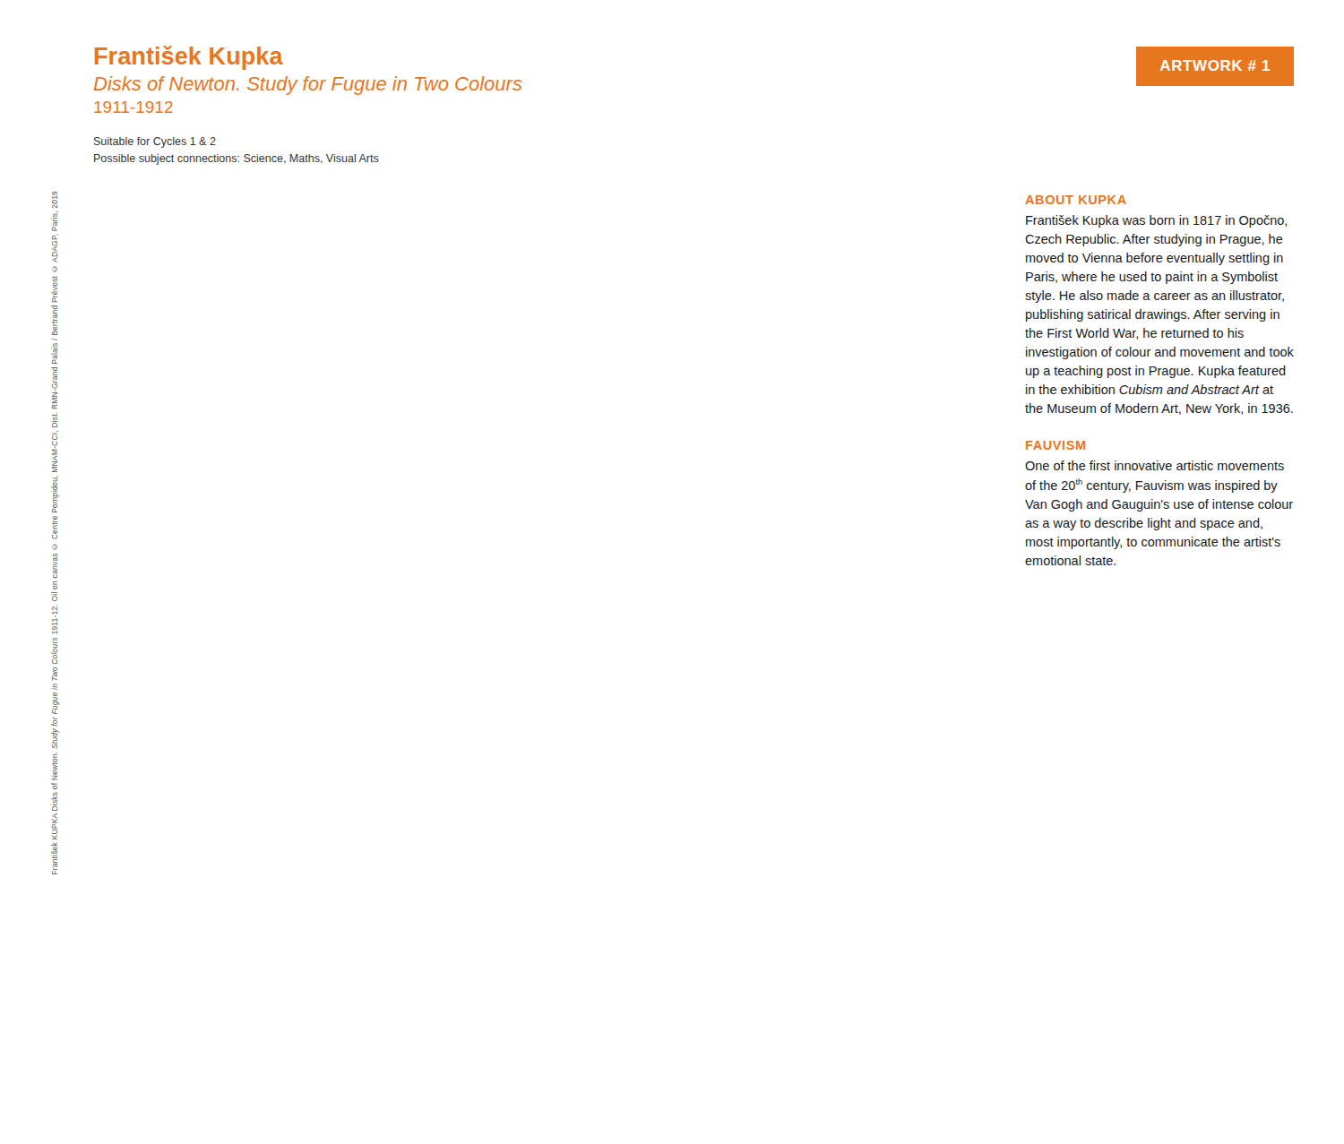František Kupka
Disks of Newton. Study for Fugue in Two Colours
1911-1912
Suitable for Cycles 1 & 2
Possible subject connections: Science, Maths, Visual Arts
ARTWORK # 1
František KUPKA Disks of Newton. Study for Fugue in Two Colours 1911-12. Oil on canvas © Centre Pompidou, MNAM-CCI, Dist. RMN-Grand Palais / Bertrand Prévost © ADAGP, Paris, 2019
About Kupka
František Kupka was born in 1817 in Opočno, Czech Republic. After studying in Prague, he moved to Vienna before eventually settling in Paris, where he used to paint in a Symbolist style. He also made a career as an illustrator, publishing satirical drawings. After serving in the First World War, he returned to his investigation of colour and movement and took up a teaching post in Prague. Kupka featured in the exhibition Cubism and Abstract Art at the Museum of Modern Art, New York, in 1936.
Fauvism
One of the first innovative artistic movements of the 20th century, Fauvism was inspired by Van Gogh and Gauguin's use of intense colour as a way to describe light and space and, most importantly, to communicate the artist's emotional state.